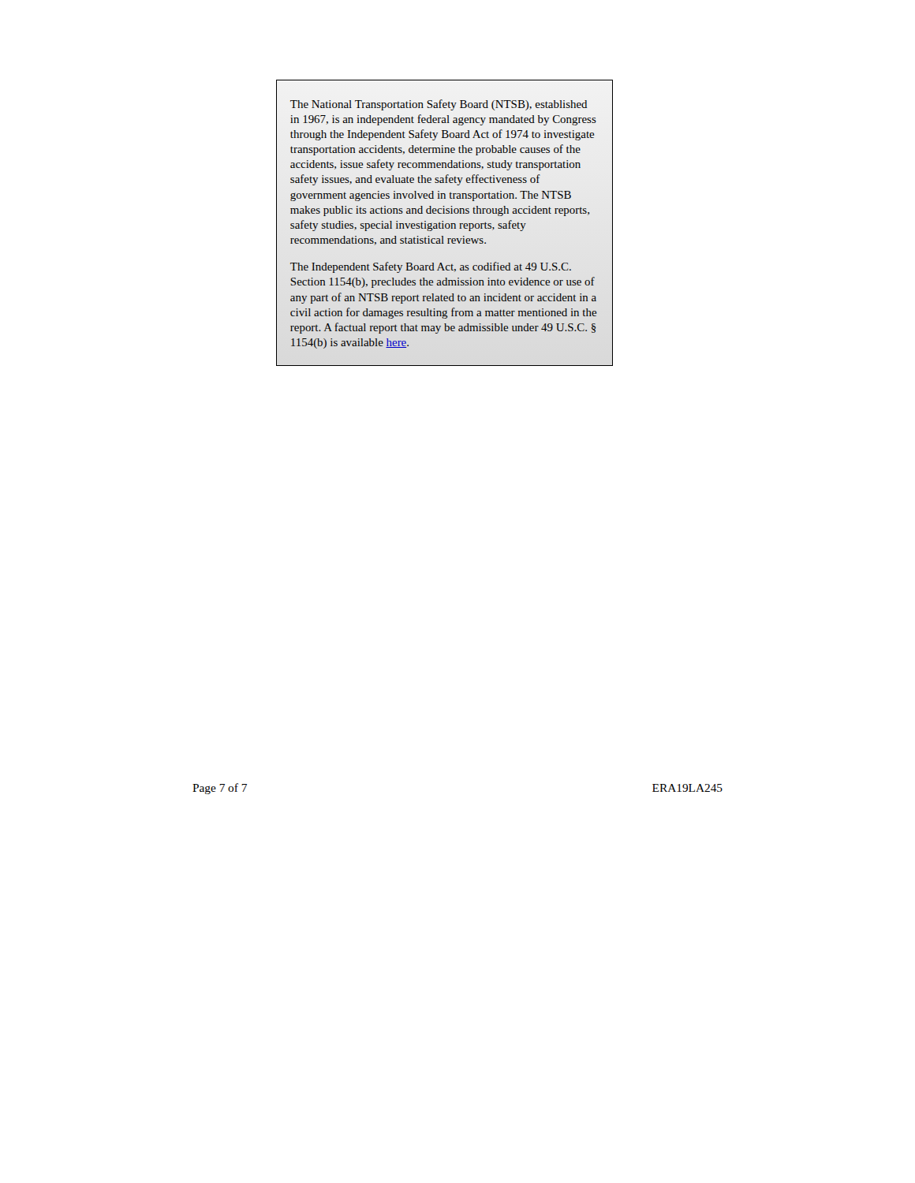The National Transportation Safety Board (NTSB), established in 1967, is an independent federal agency mandated by Congress through the Independent Safety Board Act of 1974 to investigate transportation accidents, determine the probable causes of the accidents, issue safety recommendations, study transportation safety issues, and evaluate the safety effectiveness of government agencies involved in transportation. The NTSB makes public its actions and decisions through accident reports, safety studies, special investigation reports, safety recommendations, and statistical reviews.
The Independent Safety Board Act, as codified at 49 U.S.C. Section 1154(b), precludes the admission into evidence or use of any part of an NTSB report related to an incident or accident in a civil action for damages resulting from a matter mentioned in the report. A factual report that may be admissible under 49 U.S.C. § 1154(b) is available here.
Page 7 of 7 ERA19LA245